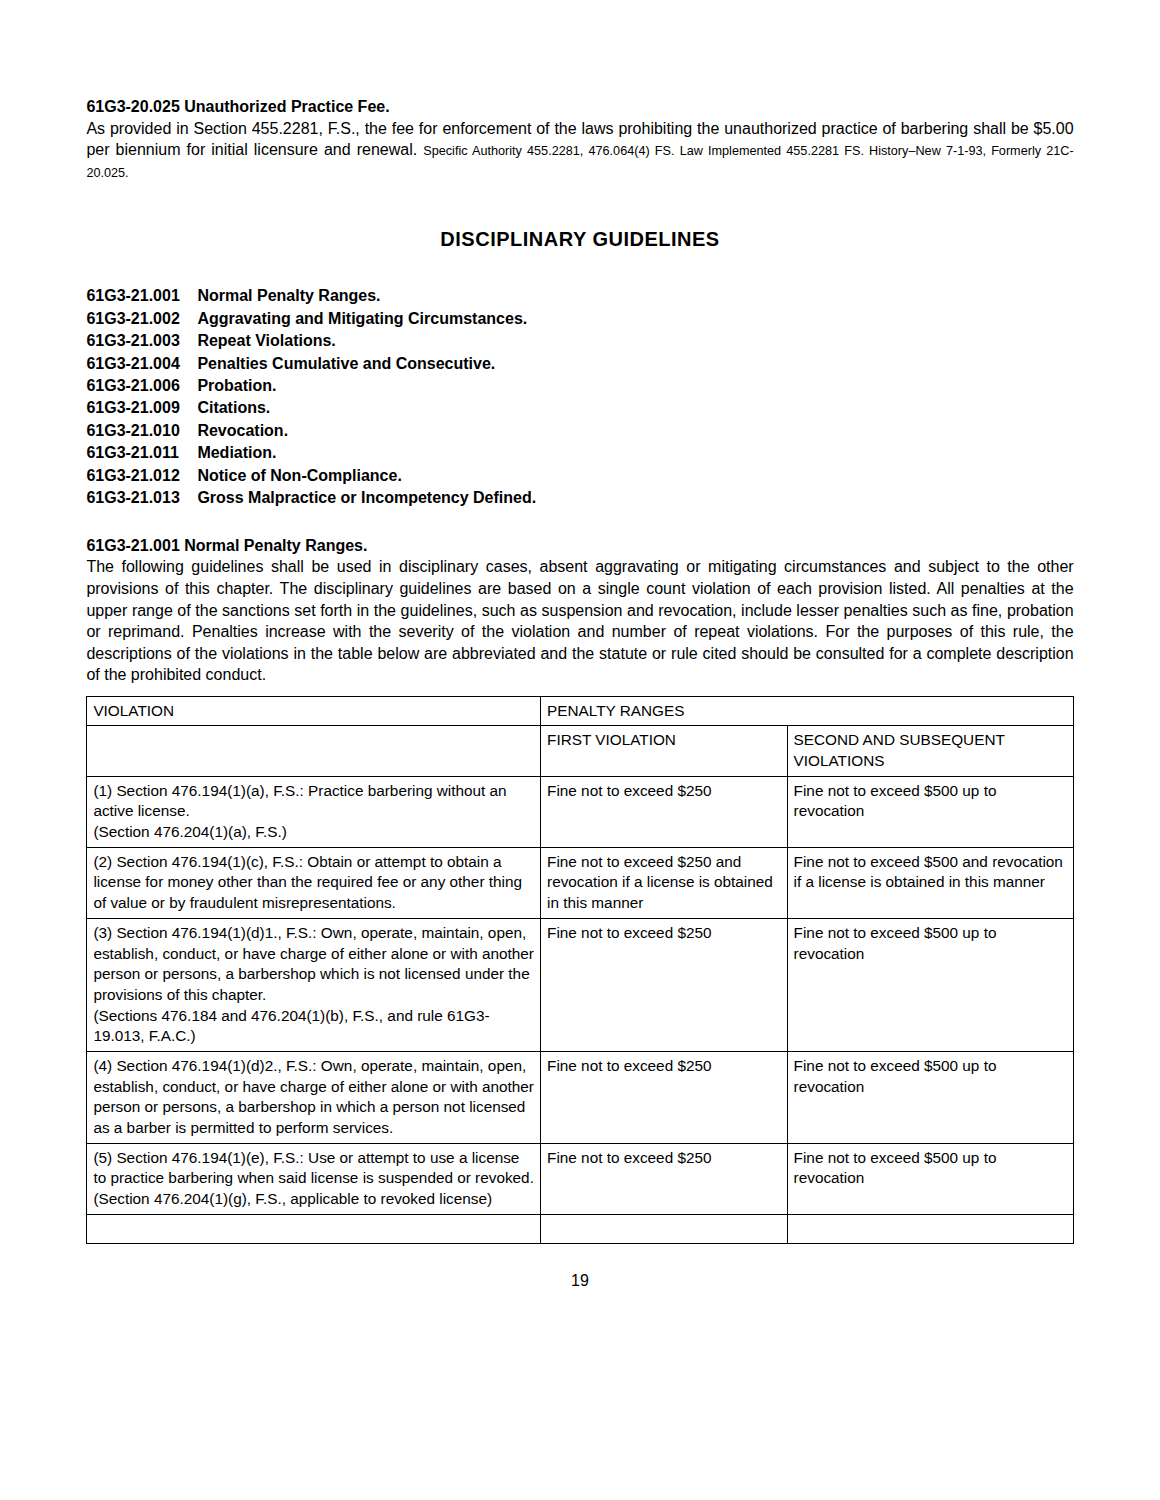61G3-20.025 Unauthorized Practice Fee.
As provided in Section 455.2281, F.S., the fee for enforcement of the laws prohibiting the unauthorized practice of barbering shall be $5.00 per biennium for initial licensure and renewal. Specific Authority 455.2281, 476.064(4) FS. Law Implemented 455.2281 FS. History–New 7-1-93, Formerly 21C-20.025.
DISCIPLINARY GUIDELINES
| 61G3-21.001 | Normal Penalty Ranges. |
| 61G3-21.002 | Aggravating and Mitigating Circumstances. |
| 61G3-21.003 | Repeat Violations. |
| 61G3-21.004 | Penalties Cumulative and Consecutive. |
| 61G3-21.006 | Probation. |
| 61G3-21.009 | Citations. |
| 61G3-21.010 | Revocation. |
| 61G3-21.011 | Mediation. |
| 61G3-21.012 | Notice of Non-Compliance. |
| 61G3-21.013 | Gross Malpractice or Incompetency Defined. |
61G3-21.001 Normal Penalty Ranges.
The following guidelines shall be used in disciplinary cases, absent aggravating or mitigating circumstances and subject to the other provisions of this chapter. The disciplinary guidelines are based on a single count violation of each provision listed. All penalties at the upper range of the sanctions set forth in the guidelines, such as suspension and revocation, include lesser penalties such as fine, probation or reprimand. Penalties increase with the severity of the violation and number of repeat violations. For the purposes of this rule, the descriptions of the violations in the table below are abbreviated and the statute or rule cited should be consulted for a complete description of the prohibited conduct.
| VIOLATION | PENALTY RANGES |
| | FIRST VIOLATION | SECOND AND SUBSEQUENT VIOLATIONS |
| (1) Section 476.194(1)(a), F.S.: Practice barbering without an active license. (Section 476.204(1)(a), F.S.) | Fine not to exceed $250 | Fine not to exceed $500 up to revocation |
| (2) Section 476.194(1)(c), F.S.: Obtain or attempt to obtain a license for money other than the required fee or any other thing of value or by fraudulent misrepresentations. | Fine not to exceed $250 and revocation if a license is obtained in this manner | Fine not to exceed $500 and revocation if a license is obtained in this manner |
| (3) Section 476.194(1)(d)1., F.S.: Own, operate, maintain, open, establish, conduct, or have charge of either alone or with another person or persons, a barbershop which is not licensed under the provisions of this chapter. (Sections 476.184 and 476.204(1)(b), F.S., and rule 61G3-19.013, F.A.C.) | Fine not to exceed $250 | Fine not to exceed $500 up to revocation |
| (4) Section 476.194(1)(d)2., F.S.: Own, operate, maintain, open, establish, conduct, or have charge of either alone or with another person or persons, a barbershop in which a person not licensed as a barber is permitted to perform services. | Fine not to exceed $250 | Fine not to exceed $500 up to revocation |
| (5) Section 476.194(1)(e), F.S.: Use or attempt to use a license to practice barbering when said license is suspended or revoked. (Section 476.204(1)(g), F.S., applicable to revoked license) | Fine not to exceed $250 | Fine not to exceed $500 up to revocation |
19